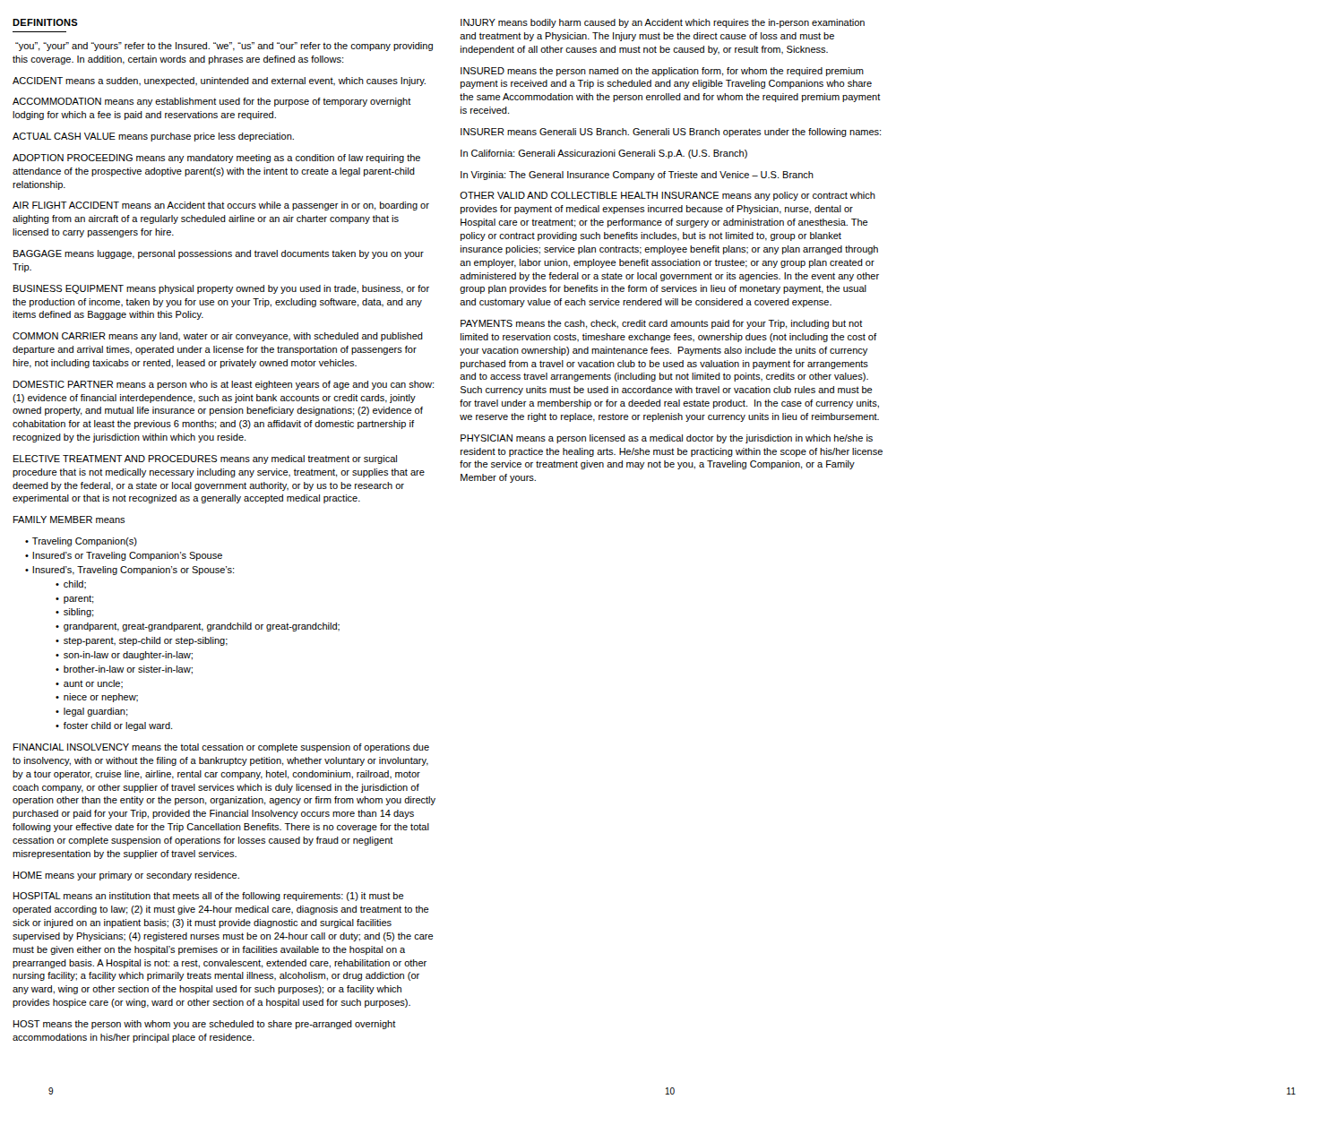DEFINITIONS
“you”, “your” and “yours” refer to the Insured. “we”, “us” and “our” refer to the company providing this coverage. In addition, certain words and phrases are defined as follows:
ACCIDENT means a sudden, unexpected, unintended and external event, which causes Injury.
ACCOMMODATION means any establishment used for the purpose of temporary overnight lodging for which a fee is paid and reservations are required.
ACTUAL CASH VALUE means purchase price less depreciation.
ADOPTION PROCEEDING means any mandatory meeting as a condition of law requiring the attendance of the prospective adoptive parent(s) with the intent to create a legal parent-child relationship.
AIR FLIGHT ACCIDENT means an Accident that occurs while a passenger in or on, boarding or alighting from an aircraft of a regularly scheduled airline or an air charter company that is licensed to carry passengers for hire.
BAGGAGE means luggage, personal possessions and travel documents taken by you on your Trip.
BUSINESS EQUIPMENT means physical property owned by you used in trade, business, or for the production of income, taken by you for use on your Trip, excluding software, data, and any items defined as Baggage within this Policy.
COMMON CARRIER means any land, water or air conveyance, with scheduled and published departure and arrival times, operated under a license for the transportation of passengers for hire, not including taxicabs or rented, leased or privately owned motor vehicles.
DOMESTIC PARTNER means a person who is at least eighteen years of age and you can show: (1) evidence of financial interdependence, such as joint bank accounts or credit cards, jointly owned property, and mutual life insurance or pension beneficiary designations; (2) evidence of cohabitation for at least the previous 6 months; and (3) an affidavit of domestic partnership if recognized by the jurisdiction within which you reside.
ELECTIVE TREATMENT AND PROCEDURES means any medical treatment or surgical procedure that is not medically necessary including any service, treatment, or supplies that are deemed by the federal, or a state or local government authority, or by us to be research or experimental or that is not recognized as a generally accepted medical practice.
FAMILY MEMBER means
Traveling Companion(s)
Insured’s or Traveling Companion’s Spouse
Insured’s, Traveling Companion’s or Spouse’s:
child;
parent;
sibling;
grandparent, great-grandparent, grandchild or great-grandchild;
step-parent, step-child or step-sibling;
son-in-law or daughter-in-law;
brother-in-law or sister-in-law;
aunt or uncle;
niece or nephew;
legal guardian;
foster child or legal ward.
FINANCIAL INSOLVENCY means the total cessation or complete suspension of operations due to insolvency, with or without the filing of a bankruptcy petition, whether voluntary or involuntary, by a tour operator, cruise line, airline, rental car company, hotel, condominium, railroad, motor coach company, or other supplier of travel services which is duly licensed in the jurisdiction of operation other than the entity or the person, organization, agency or firm from whom you directly purchased or paid for your Trip, provided the Financial Insolvency occurs more than 14 days following your effective date for the Trip Cancellation Benefits. There is no coverage for the total cessation or complete suspension of operations for losses caused by fraud or negligent misrepresentation by the supplier of travel services.
HOME means your primary or secondary residence.
HOSPITAL means an institution that meets all of the following requirements: (1) it must be operated according to law; (2) it must give 24-hour medical care, diagnosis and treatment to the sick or injured on an inpatient basis; (3) it must provide diagnostic and surgical facilities supervised by Physicians; (4) registered nurses must be on 24-hour call or duty; and (5) the care must be given either on the hospital’s premises or in facilities available to the hospital on a prearranged basis. A Hospital is not: a rest, convalescent, extended care, rehabilitation or other nursing facility; a facility which primarily treats mental illness, alcoholism, or drug addiction (or any ward, wing or other section of the hospital used for such purposes); or a facility which provides hospice care (or wing, ward or other section of a hospital used for such purposes).
HOST means the person with whom you are scheduled to share pre-arranged overnight accommodations in his/her principal place of residence.
INJURY means bodily harm caused by an Accident which requires the in-person examination and treatment by a Physician. The Injury must be the direct cause of loss and must be independent of all other causes and must not be caused by, or result from, Sickness.
INSURED means the person named on the application form, for whom the required premium payment is received and a Trip is scheduled and any eligible Traveling Companions who share the same Accommodation with the person enrolled and for whom the required premium payment is received.
INSURER means Generali US Branch. Generali US Branch operates under the following names:
In California: Generali Assicurazioni Generali S.p.A. (U.S. Branch)
In Virginia: The General Insurance Company of Trieste and Venice – U.S. Branch
OTHER VALID AND COLLECTIBLE HEALTH INSURANCE means any policy or contract which provides for payment of medical expenses incurred because of Physician, nurse, dental or Hospital care or treatment; or the performance of surgery or administration of anesthesia. The policy or contract providing such benefits includes, but is not limited to, group or blanket insurance policies; service plan contracts; employee benefit plans; or any plan arranged through an employer, labor union, employee benefit association or trustee; or any group plan created or administered by the federal or a state or local government or its agencies. In the event any other group plan provides for benefits in the form of services in lieu of monetary payment, the usual and customary value of each service rendered will be considered a covered expense.
PAYMENTS means the cash, check, credit card amounts paid for your Trip, including but not limited to reservation costs, timeshare exchange fees, ownership dues (not including the cost of your vacation ownership) and maintenance fees. Payments also include the units of currency purchased from a travel or vacation club to be used as valuation in payment for arrangements and to access travel arrangements (including but not limited to points, credits or other values). Such currency units must be used in accordance with travel or vacation club rules and must be for travel under a membership or for a deeded real estate product. In the case of currency units, we reserve the right to replace, restore or replenish your currency units in lieu of reimbursement.
PHYSICIAN means a person licensed as a medical doctor by the jurisdiction in which he/she is resident to practice the healing arts. He/she must be practicing within the scope of his/her license for the service or treatment given and may not be you, a Traveling Companion, or a Family Member of yours.
9 10 11